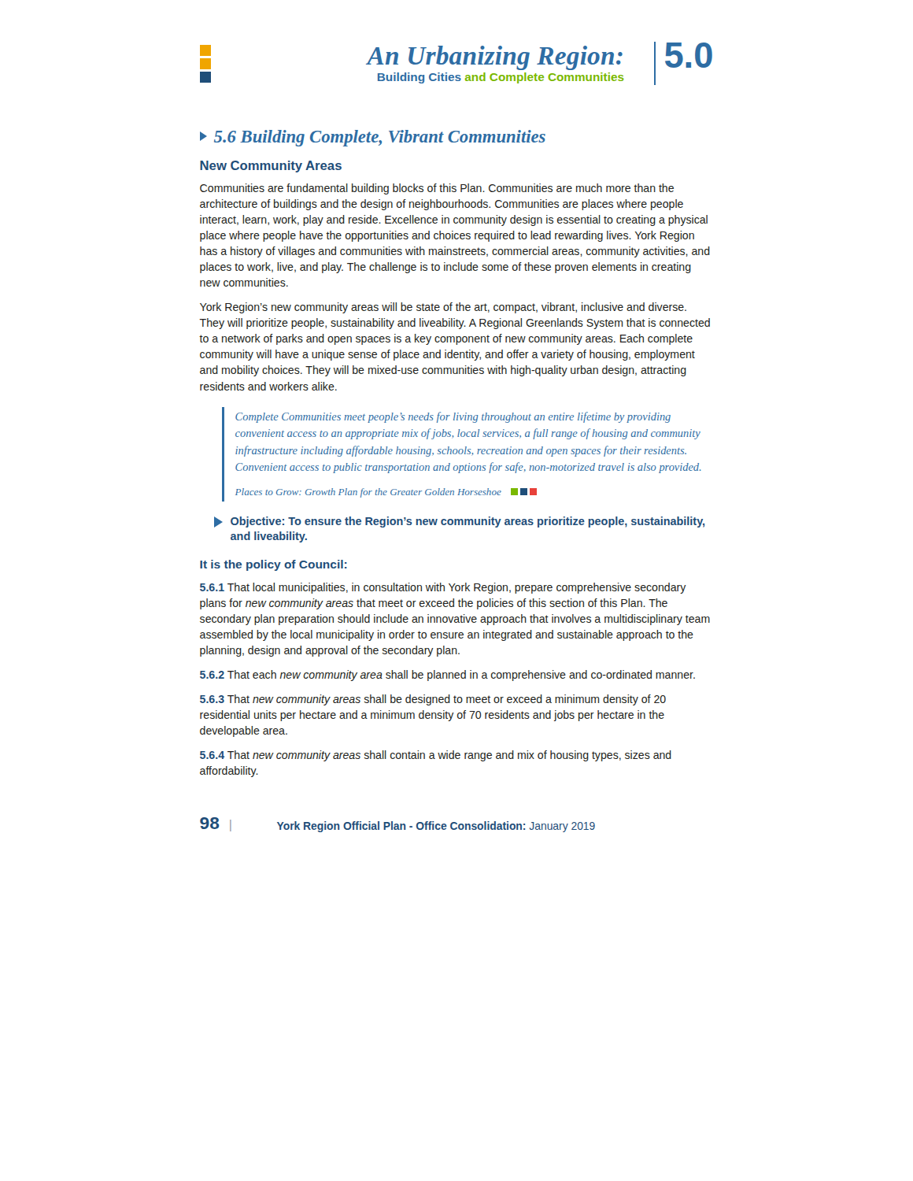An Urbanizing Region:
Building Cities and Complete Communities
5.0
5.6 Building Complete, Vibrant Communities
New Community Areas
Communities are fundamental building blocks of this Plan. Communities are much more than the architecture of buildings and the design of neighbourhoods. Communities are places where people interact, learn, work, play and reside. Excellence in community design is essential to creating a physical place where people have the opportunities and choices required to lead rewarding lives. York Region has a history of villages and communities with mainstreets, commercial areas, community activities, and places to work, live, and play. The challenge is to include some of these proven elements in creating new communities.
York Region’s new community areas will be state of the art, compact, vibrant, inclusive and diverse. They will prioritize people, sustainability and liveability. A Regional Greenlands System that is connected to a network of parks and open spaces is a key component of new community areas. Each complete community will have a unique sense of place and identity, and offer a variety of housing, employment and mobility choices. They will be mixed-use communities with high-quality urban design, attracting residents and workers alike.
Complete Communities meet people’s needs for living throughout an entire lifetime by providing convenient access to an appropriate mix of jobs, local services, a full range of housing and community infrastructure including affordable housing, schools, recreation and open spaces for their residents. Convenient access to public transportation and options for safe, non-motorized travel is also provided.
Places to Grow: Growth Plan for the Greater Golden Horseshoe
Objective: To ensure the Region’s new community areas prioritize people, sustainability, and liveability.
It is the policy of Council:
5.6.1 That local municipalities, in consultation with York Region, prepare comprehensive secondary plans for new community areas that meet or exceed the policies of this section of this Plan. The secondary plan preparation should include an innovative approach that involves a multidisciplinary team assembled by the local municipality in order to ensure an integrated and sustainable approach to the planning, design and approval of the secondary plan.
5.6.2 That each new community area shall be planned in a comprehensive and co-ordinated manner.
5.6.3 That new community areas shall be designed to meet or exceed a minimum density of 20 residential units per hectare and a minimum density of 70 residents and jobs per hectare in the developable area.
5.6.4 That new community areas shall contain a wide range and mix of housing types, sizes and affordability.
98
|
York Region Official Plan - Office Consolidation: January 2019